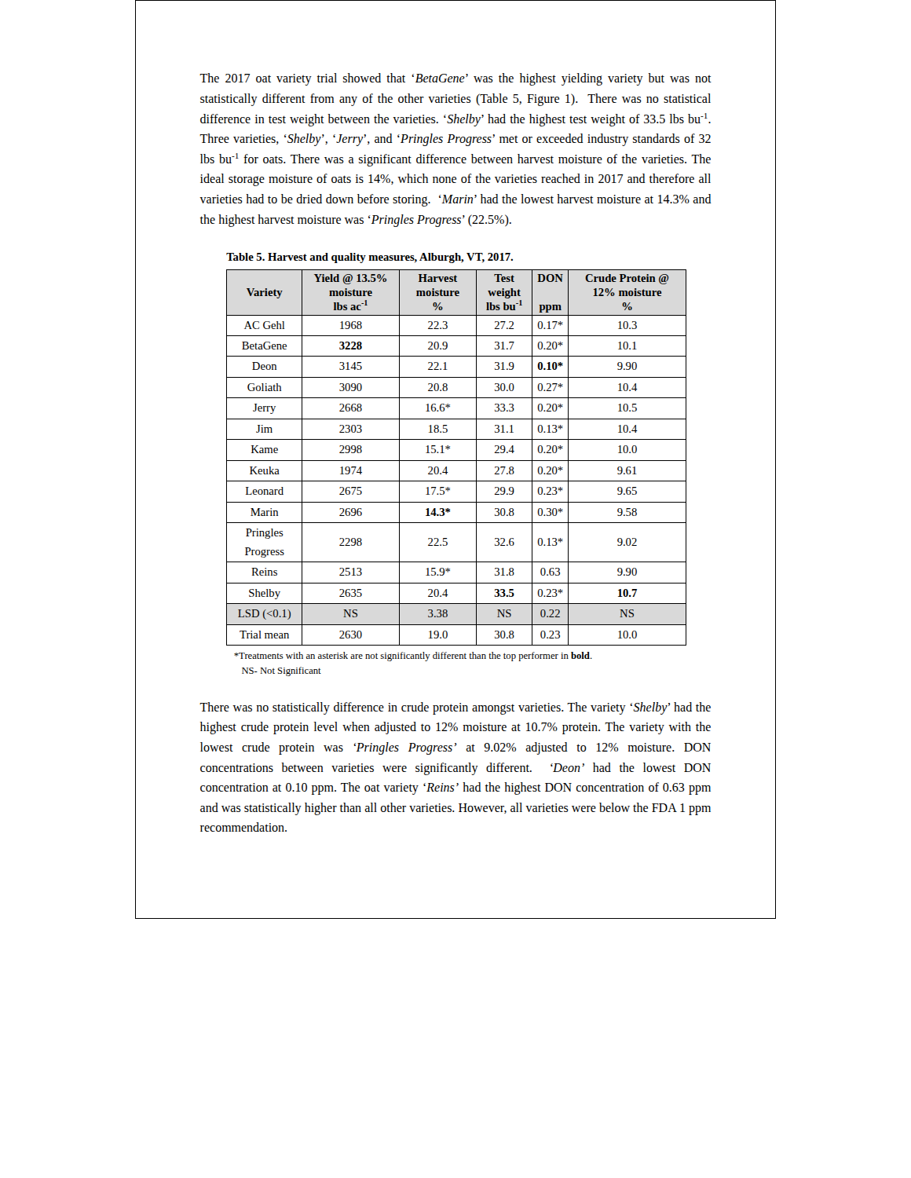The 2017 oat variety trial showed that ‘BetaGene’ was the highest yielding variety but was not statistically different from any of the other varieties (Table 5, Figure 1). There was no statistical difference in test weight between the varieties. ‘Shelby’ had the highest test weight of 33.5 lbs bu-1. Three varieties, ‘Shelby’, ‘Jerry’, and ‘Pringles Progress’ met or exceeded industry standards of 32 lbs bu-1 for oats. There was a significant difference between harvest moisture of the varieties. The ideal storage moisture of oats is 14%, which none of the varieties reached in 2017 and therefore all varieties had to be dried down before storing. ‘Marin’ had the lowest harvest moisture at 14.3% and the highest harvest moisture was ‘Pringles Progress’ (22.5%).
Table 5. Harvest and quality measures, Alburgh, VT, 2017.
| Variety | Yield @ 13.5% moisture lbs ac -1 | Harvest moisture % | Test weight lbs bu -1 | DON ppm | Crude Protein @ 12% moisture % |
| --- | --- | --- | --- | --- | --- |
| AC Gehl | 1968 | 22.3 | 27.2 | 0.17* | 10.3 |
| BetaGene | 3228 | 20.9 | 31.7 | 0.20* | 10.1 |
| Deon | 3145 | 22.1 | 31.9 | 0.10* | 9.90 |
| Goliath | 3090 | 20.8 | 30.0 | 0.27* | 10.4 |
| Jerry | 2668 | 16.6* | 33.3 | 0.20* | 10.5 |
| Jim | 2303 | 18.5 | 31.1 | 0.13* | 10.4 |
| Kame | 2998 | 15.1* | 29.4 | 0.20* | 10.0 |
| Keuka | 1974 | 20.4 | 27.8 | 0.20* | 9.61 |
| Leonard | 2675 | 17.5* | 29.9 | 0.23* | 9.65 |
| Marin | 2696 | 14.3* | 30.8 | 0.30* | 9.58 |
| Pringles Progress | 2298 | 22.5 | 32.6 | 0.13* | 9.02 |
| Reins | 2513 | 15.9* | 31.8 | 0.63 | 9.90 |
| Shelby | 2635 | 20.4 | 33.5 | 0.23* | 10.7 |
| LSD (<0.1) | NS | 3.38 | NS | 0.22 | NS |
| Trial mean | 2630 | 19.0 | 30.8 | 0.23 | 10.0 |
*Treatments with an asterisk are not significantly different than the top performer in bold.
NS- Not Significant
There was no statistically difference in crude protein amongst varieties. The variety ‘Shelby’ had the highest crude protein level when adjusted to 12% moisture at 10.7% protein. The variety with the lowest crude protein was ‘Pringles Progress’ at 9.02% adjusted to 12% moisture. DON concentrations between varieties were significantly different. ‘Deon’ had the lowest DON concentration at 0.10 ppm. The oat variety ‘Reins’ had the highest DON concentration of 0.63 ppm and was statistically higher than all other varieties. However, all varieties were below the FDA 1 ppm recommendation.